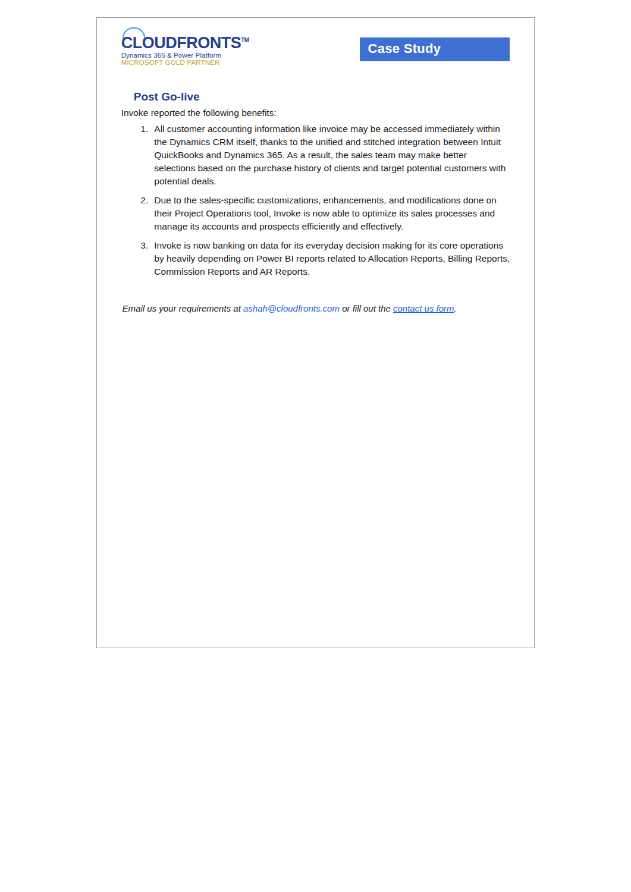CLOUDFRONTS TM
Dynamics 365 & Power Platform
MICROSOFT GOLD PARTNER
Case Study
Post Go-live
Invoke reported the following benefits:
All customer accounting information like invoice may be accessed immediately within the Dynamics CRM itself, thanks to the unified and stitched integration between Intuit QuickBooks and Dynamics 365. As a result, the sales team may make better selections based on the purchase history of clients and target potential customers with potential deals.
Due to the sales-specific customizations, enhancements, and modifications done on their Project Operations tool, Invoke is now able to optimize its sales processes and manage its accounts and prospects efficiently and effectively.
Invoke is now banking on data for its everyday decision making for its core operations by heavily depending on Power BI reports related to Allocation Reports, Billing Reports, Commission Reports and AR Reports.
Email us your requirements at ashah@cloudfronts.com or fill out the contact us form.